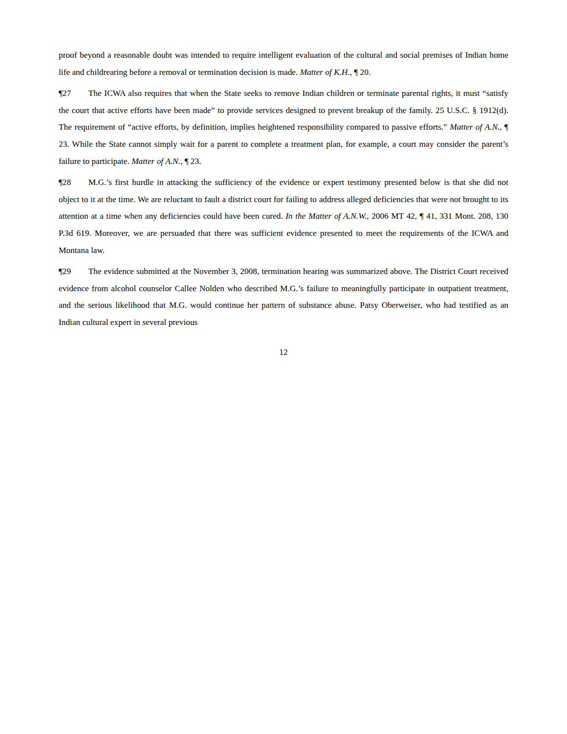proof beyond a reasonable doubt was intended to require intelligent evaluation of the cultural and social premises of Indian home life and childrearing before a removal or termination decision is made. Matter of K.H., ¶ 20.
¶27 The ICWA also requires that when the State seeks to remove Indian children or terminate parental rights, it must “satisfy the court that active efforts have been made” to provide services designed to prevent breakup of the family. 25 U.S.C. § 1912(d). The requirement of “active efforts, by definition, implies heightened responsibility compared to passive efforts.” Matter of A.N., ¶ 23. While the State cannot simply wait for a parent to complete a treatment plan, for example, a court may consider the parent’s failure to participate. Matter of A.N., ¶ 23.
¶28 M.G.’s first hurdle in attacking the sufficiency of the evidence or expert testimony presented below is that she did not object to it at the time. We are reluctant to fault a district court for failing to address alleged deficiencies that were not brought to its attention at a time when any deficiencies could have been cured. In the Matter of A.N.W., 2006 MT 42, ¶ 41, 331 Mont. 208, 130 P.3d 619. Moreover, we are persuaded that there was sufficient evidence presented to meet the requirements of the ICWA and Montana law.
¶29 The evidence submitted at the November 3, 2008, termination hearing was summarized above. The District Court received evidence from alcohol counselor Callee Nolden who described M.G.’s failure to meaningfully participate in outpatient treatment, and the serious likelihood that M.G. would continue her pattern of substance abuse. Patsy Oberweiser, who had testified as an Indian cultural expert in several previous
12